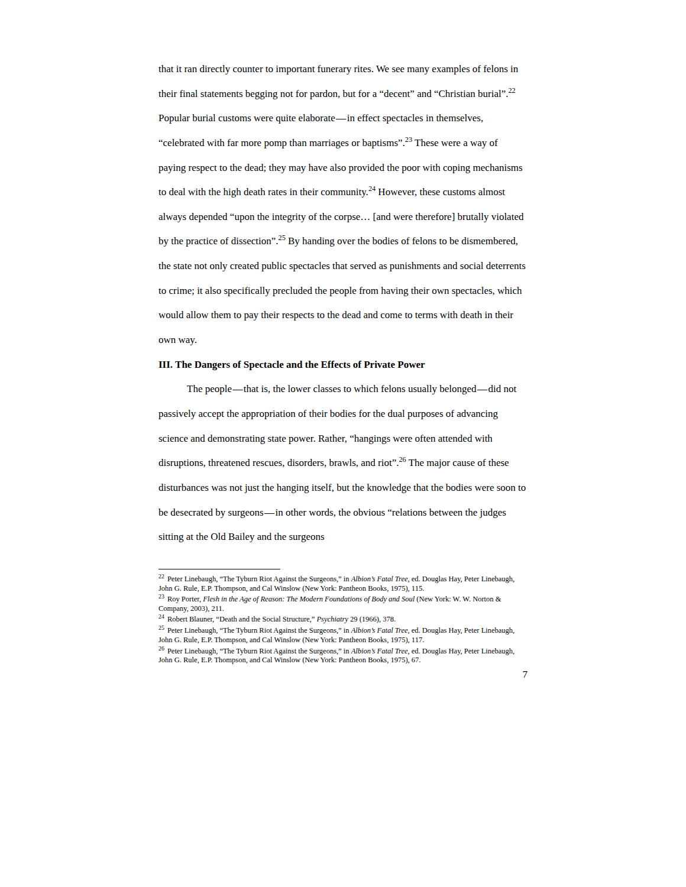that it ran directly counter to important funerary rites. We see many examples of felons in their final statements begging not for pardon, but for a “decent” and “Christian burial”.22 Popular burial customs were quite elaborate — in effect spectacles in themselves, “celebrated with far more pomp than marriages or baptisms”.23 These were a way of paying respect to the dead; they may have also provided the poor with coping mechanisms to deal with the high death rates in their community.24 However, these customs almost always depended “upon the integrity of the corpse… [and were therefore] brutally violated by the practice of dissection”.25 By handing over the bodies of felons to be dismembered, the state not only created public spectacles that served as punishments and social deterrents to crime; it also specifically precluded the people from having their own spectacles, which would allow them to pay their respects to the dead and come to terms with death in their own way.
III. The Dangers of Spectacle and the Effects of Private Power
The people — that is, the lower classes to which felons usually belonged — did not passively accept the appropriation of their bodies for the dual purposes of advancing science and demonstrating state power. Rather, “hangings were often attended with disruptions, threatened rescues, disorders, brawls, and riot”.26 The major cause of these disturbances was not just the hanging itself, but the knowledge that the bodies were soon to be desecrated by surgeons — in other words, the obvious “relations between the judges sitting at the Old Bailey and the surgeons
22 Peter Linebaugh, “The Tyburn Riot Against the Surgeons,” in Albion’s Fatal Tree, ed. Douglas Hay, Peter Linebaugh, John G. Rule, E.P. Thompson, and Cal Winslow (New York: Pantheon Books, 1975), 115.
23 Roy Porter, Flesh in the Age of Reason: The Modern Foundations of Body and Soul (New York: W. W. Norton & Company, 2003), 211.
24 Robert Blauner, “Death and the Social Structure,” Psychiatry 29 (1966), 378.
25 Peter Linebaugh, “The Tyburn Riot Against the Surgeons,” in Albion’s Fatal Tree, ed. Douglas Hay, Peter Linebaugh, John G. Rule, E.P. Thompson, and Cal Winslow (New York: Pantheon Books, 1975), 117.
26 Peter Linebaugh, “The Tyburn Riot Against the Surgeons,” in Albion’s Fatal Tree, ed. Douglas Hay, Peter Linebaugh, John G. Rule, E.P. Thompson, and Cal Winslow (New York: Pantheon Books, 1975), 67.
7